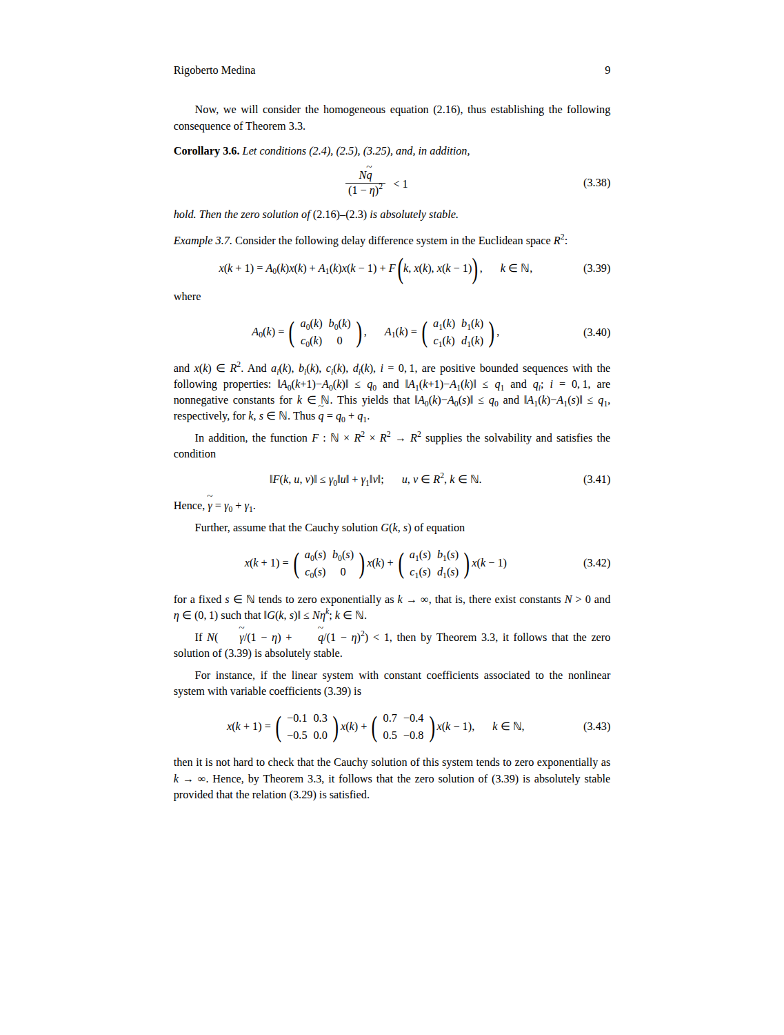Rigoberto Medina 9
Now, we will consider the homogeneous equation (2.16), thus establishing the following consequence of Theorem 3.3.
Corollary 3.6. Let conditions (2.4), (2.5), (3.25), and, in addition,
N~q (1 − η)2 < 1 (3.38)
hold. Then the zero solution of (2.16)–(2.3) is absolutely stable.
Example 3.7. Consider the following delay difference system in the Euclidean space R2:
x(k + 1) = A0(k)x(k) + A1(k)x(k − 1) + F(k, x(k), x(k − 1)), k ∈ ℕ, (3.39)
where
A0(k) = (a0(k) b0(k) c0(k) 0), A1(k) = (a1(k) b1(k) c1(k) d1(k)), (3.40)
and x(k) ∈ R2. And ai(k), bi(k), ci(k), di(k), i = 0, 1, are positive bounded sequences with the following properties: ‖A0(k+1)−A0(k)‖ ≤ q0 and ‖A1(k+1)−A1(k)‖ ≤ q1 and qi; i = 0, 1, are nonnegative constants for k ∈ ℕ. This yields that ‖A0(k)−A0(s)‖ ≤ q0 and ‖A1(k)−A1(s)‖ ≤ q1, respectively, for k, s ∈ ℕ. Thus ~q = q0 + q1.
In addition, the function F : ℕ × R2 × R2 → R2 supplies the solvability and satisfies the condition
‖F(k, u, v)‖ ≤ γ0‖u‖ + γ1‖v‖; u, v ∈ R2, k ∈ ℕ. (3.41)
Hence, ~γ = γ0 + γ1.
Further, assume that the Cauchy solution G(k, s) of equation
x(k + 1) = (a0(s) b0(s) c0(s) 0) x(k) + (a1(s) b1(s) c1(s) d1(s)) x(k − 1) (3.42)
for a fixed s ∈ ℕ tends to zero exponentially as k → ∞, that is, there exist constants N > 0 and η ∈ (0, 1) such that ‖G(k, s)‖ ≤ Nηk; k ∈ ℕ.
If N(~γ/(1 − η) + ~q/(1 − η)2) < 1, then by Theorem 3.3, it follows that the zero solution of (3.39) is absolutely stable.
For instance, if the linear system with constant coefficients associated to the nonlinear system with variable coefficients (3.39) is
x(k + 1) = (−0.10.3−0.50.0) x(k) + (0.7−0.40.5−0.8) x(k − 1), k ∈ ℕ, (3.43)
then it is not hard to check that the Cauchy solution of this system tends to zero exponentially as k → ∞. Hence, by Theorem 3.3, it follows that the zero solution of (3.39) is absolutely stable provided that the relation (3.29) is satisfied.